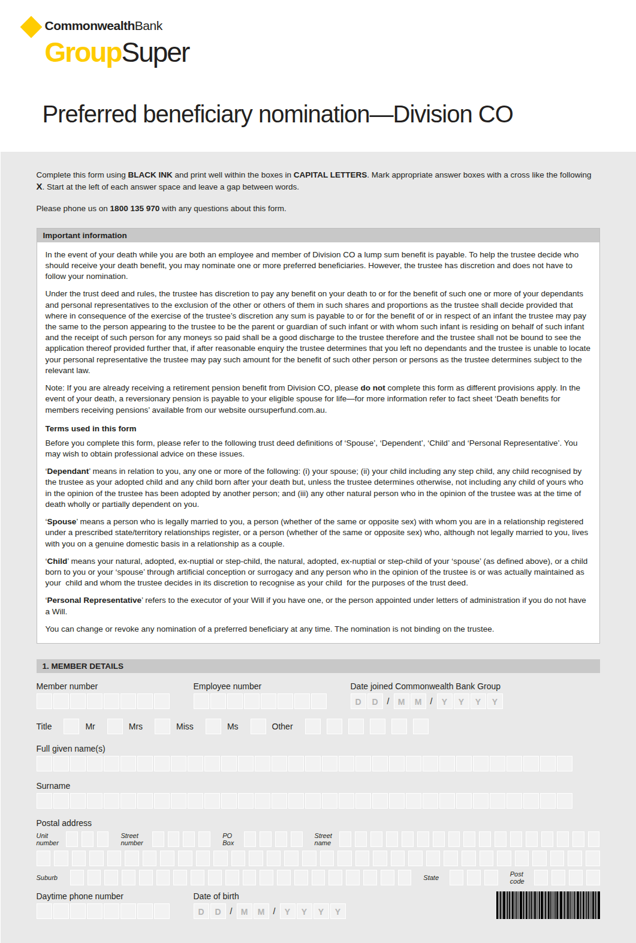CommonwealthBank
Group Super
Preferred beneficiary nomination—Division CO
Complete this form using BLACK INK and print well within the boxes in CAPITAL LETTERS. Mark appropriate answer boxes with a cross like the following X. Start at the left of each answer space and leave a gap between words.
Please phone us on 1800 135 970 with any questions about this form.
Important information
In the event of your death while you are both an employee and member of Division CO a lump sum benefit is payable. To help the trustee decide who should receive your death benefit, you may nominate one or more preferred beneficiaries. However, the trustee has discretion and does not have to follow your nomination.
Under the trust deed and rules, the trustee has discretion to pay any benefit on your death to or for the benefit of such one or more of your dependants and personal representatives to the exclusion of the other or others of them in such shares and proportions as the trustee shall decide provided that where in consequence of the exercise of the trustee’s discretion any sum is payable to or for the benefit of or in respect of an infant the trustee may pay the same to the person appearing to the trustee to be the parent or guardian of such infant or with whom such infant is residing on behalf of such infant and the receipt of such person for any moneys so paid shall be a good discharge to the trustee therefore and the trustee shall not be bound to see the application thereof provided further that, if after reasonable enquiry the trustee determines that you left no dependants and the trustee is unable to locate your personal representative the trustee may pay such amount for the benefit of such other person or persons as the trustee determines subject to the relevant law.
Note: If you are already receiving a retirement pension benefit from Division CO, please do not complete this form as different provisions apply. In the event of your death, a reversionary pension is payable to your eligible spouse for life—for more information refer to fact sheet ‘Death benefits for members receiving pensions’ available from our website oursuperfund.com.au.
Terms used in this form
Before you complete this form, please refer to the following trust deed definitions of ‘Spouse’, ‘Dependent’, ‘Child’ and ‘Personal Representative’. You may wish to obtain professional advice on these issues.
‘Dependant’ means in relation to you, any one or more of the following: (i) your spouse; (ii) your child including any step child, any child recognised by the trustee as your adopted child and any child born after your death but, unless the trustee determines otherwise, not including any child of yours who in the opinion of the trustee has been adopted by another person; and (iii) any other natural person who in the opinion of the trustee was at the time of death wholly or partially dependent on you.
‘Spouse’ means a person who is legally married to you, a person (whether of the same or opposite sex) with whom you are in a relationship registered under a prescribed state/territory relationships register, or a person (whether of the same or opposite sex) who, although not legally married to you, lives with you on a genuine domestic basis in a relationship as a couple.
‘Child’ means your natural, adopted, ex-nuptial or step-child, the natural, adopted, ex-nuptial or step-child of your ‘spouse’ (as defined above), or a child born to you or your ‘spouse’ through artificial conception or surrogacy and any person who in the opinion of the trustee is or was actually maintained as your child and whom the trustee decides in its discretion to recognise as your child for the purposes of the trust deed.
‘Personal Representative’ refers to the executor of your Will if you have one, or the person appointed under letters of administration if you do not have a Will.
You can change or revoke any nomination of a preferred beneficiary at any time. The nomination is not binding on the trustee.
1. MEMBER DETAILS
Member number
Employee number
Date joined Commonwealth Bank Group
DD/MM/YYYY
Title Mr Mrs Miss Ms Other
Full given name(s)
Surname
Postal address
Unit
number
Street
number
PO
Box
Street
name
Suburb
State
Post
code
Daytime phone number
Date of birth
DD/MM/YYYY